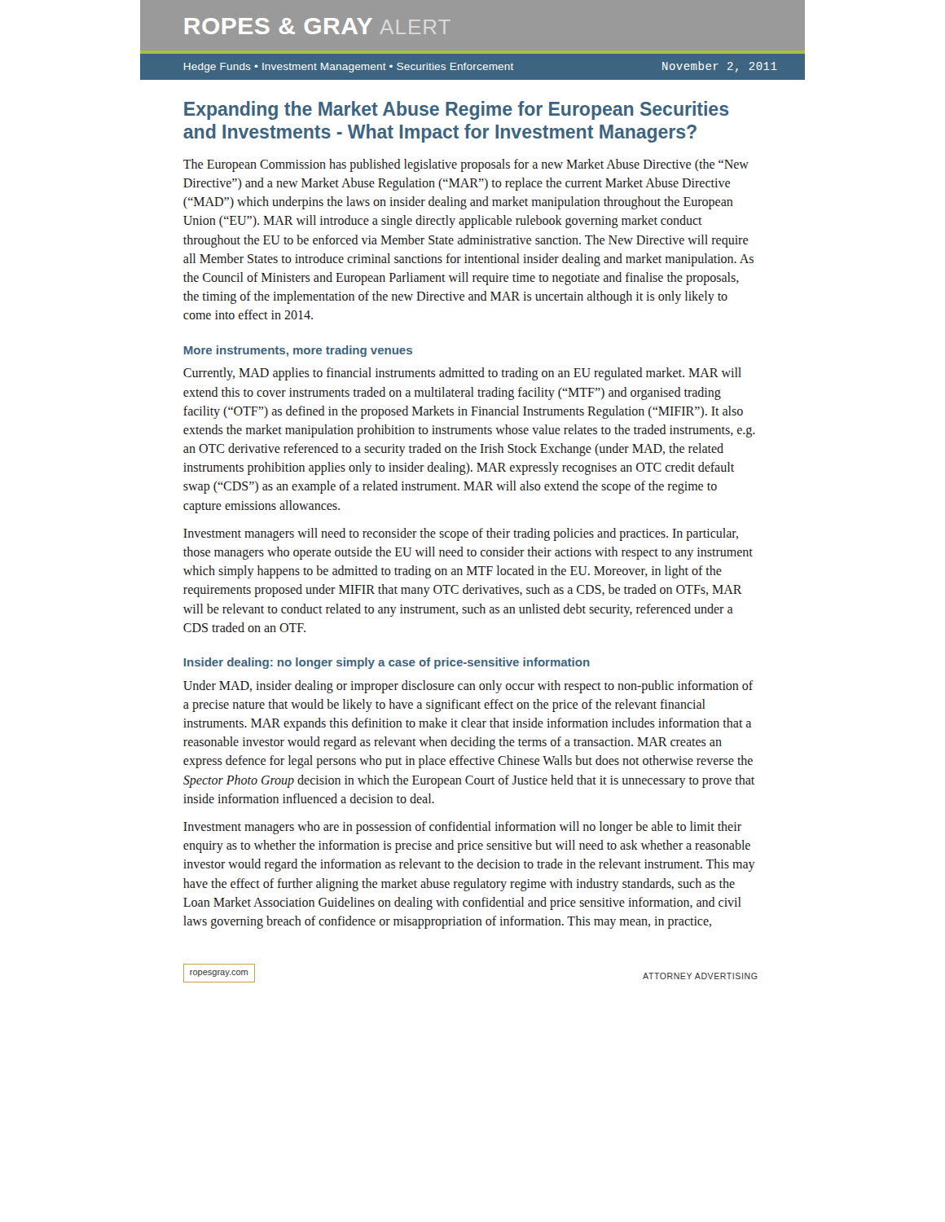ROPES & GRAY ALERT
Hedge Funds • Investment Management • Securities Enforcement November 2, 2011
Expanding the Market Abuse Regime for European Securities and Investments - What Impact for Investment Managers?
The European Commission has published legislative proposals for a new Market Abuse Directive (the “New Directive”) and a new Market Abuse Regulation (“MAR”) to replace the current Market Abuse Directive (“MAD”) which underpins the laws on insider dealing and market manipulation throughout the European Union (“EU”). MAR will introduce a single directly applicable rulebook governing market conduct throughout the EU to be enforced via Member State administrative sanction. The New Directive will require all Member States to introduce criminal sanctions for intentional insider dealing and market manipulation. As the Council of Ministers and European Parliament will require time to negotiate and finalise the proposals, the timing of the implementation of the new Directive and MAR is uncertain although it is only likely to come into effect in 2014.
More instruments, more trading venues
Currently, MAD applies to financial instruments admitted to trading on an EU regulated market. MAR will extend this to cover instruments traded on a multilateral trading facility (“MTF”) and organised trading facility (“OTF”) as defined in the proposed Markets in Financial Instruments Regulation (“MIFIR”). It also extends the market manipulation prohibition to instruments whose value relates to the traded instruments, e.g. an OTC derivative referenced to a security traded on the Irish Stock Exchange (under MAD, the related instruments prohibition applies only to insider dealing). MAR expressly recognises an OTC credit default swap (“CDS”) as an example of a related instrument. MAR will also extend the scope of the regime to capture emissions allowances.
Investment managers will need to reconsider the scope of their trading policies and practices. In particular, those managers who operate outside the EU will need to consider their actions with respect to any instrument which simply happens to be admitted to trading on an MTF located in the EU. Moreover, in light of the requirements proposed under MIFIR that many OTC derivatives, such as a CDS, be traded on OTFs, MAR will be relevant to conduct related to any instrument, such as an unlisted debt security, referenced under a CDS traded on an OTF.
Insider dealing: no longer simply a case of price-sensitive information
Under MAD, insider dealing or improper disclosure can only occur with respect to non-public information of a precise nature that would be likely to have a significant effect on the price of the relevant financial instruments. MAR expands this definition to make it clear that inside information includes information that a reasonable investor would regard as relevant when deciding the terms of a transaction. MAR creates an express defence for legal persons who put in place effective Chinese Walls but does not otherwise reverse the Spector Photo Group decision in which the European Court of Justice held that it is unnecessary to prove that inside information influenced a decision to deal.
Investment managers who are in possession of confidential information will no longer be able to limit their enquiry as to whether the information is precise and price sensitive but will need to ask whether a reasonable investor would regard the information as relevant to the decision to trade in the relevant instrument. This may have the effect of further aligning the market abuse regulatory regime with industry standards, such as the Loan Market Association Guidelines on dealing with confidential and price sensitive information, and civil laws governing breach of confidence or misappropriation of information. This may mean, in practice,
ropesgray.com
ATTORNEY ADVERTISING